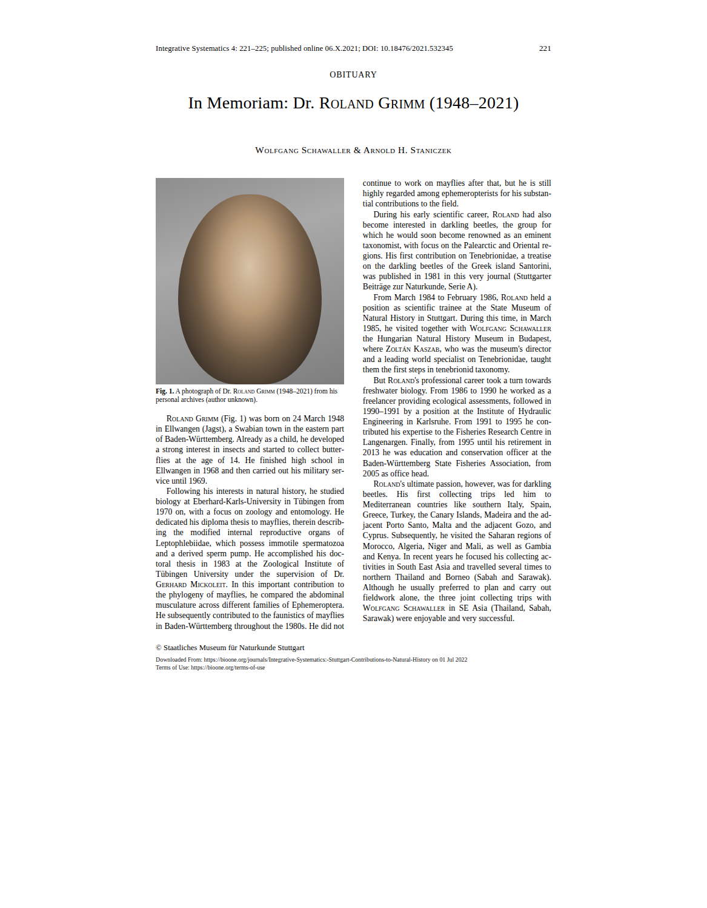Integrative Systematics 4: 221–225; published online 06.X.2021; DOI: 10.18476/2021.532345 221
OBITUARY
In Memoriam: Dr. Roland Grimm (1948–2021)
Wolfgang Schawaller & Arnold H. Staniczek
Fig. 1. A photograph of Dr. Roland Grimm (1948–2021) from his personal archives (author unknown).
Roland Grimm (Fig. 1) was born on 24 March 1948 in Ellwangen (Jagst), a Swabian town in the eastern part of Baden-Württemberg. Already as a child, he developed a strong interest in insects and started to collect butterflies at the age of 14. He finished high school in Ellwangen in 1968 and then carried out his military service until 1969.
Following his interests in natural history, he studied biology at Eberhard-Karls-University in Tübingen from 1970 on, with a focus on zoology and entomology. He dedicated his diploma thesis to mayflies, therein describing the modified internal reproductive organs of Leptophlebiidae, which possess immotile spermatozoa and a derived sperm pump. He accomplished his doctoral thesis in 1983 at the Zoological Institute of Tübingen University under the supervision of Dr. Gerhard Mickoleit. In this important contribution to the phylogeny of mayflies, he compared the abdominal musculature across different families of Ephemeroptera. He subsequently contributed to the faunistics of mayflies in Baden-Württemberg throughout the 1980s. He did not continue to work on mayflies after that, but he is still highly regarded among ephemeropterists for his substantial contributions to the field.
During his early scientific career, Roland had also become interested in darkling beetles, the group for which he would soon become renowned as an eminent taxonomist, with focus on the Palearctic and Oriental regions. His first contribution on Tenebrionidae, a treatise on the darkling beetles of the Greek island Santorini, was published in 1981 in this very journal (Stuttgarter Beiträge zur Naturkunde, Serie A).
From March 1984 to February 1986, Roland held a position as scientific trainee at the State Museum of Natural History in Stuttgart. During this time, in March 1985, he visited together with Wolfgang Schawaller the Hungarian Natural History Museum in Budapest, where Zoltán Kaszab, who was the museum's director and a leading world specialist on Tenebrionidae, taught them the first steps in tenebrionid taxonomy.
But Roland's professional career took a turn towards freshwater biology. From 1986 to 1990 he worked as a freelancer providing ecological assessments, followed in 1990–1991 by a position at the Institute of Hydraulic Engineering in Karlsruhe. From 1991 to 1995 he contributed his expertise to the Fisheries Research Centre in Langenargen. Finally, from 1995 until his retirement in 2013 he was education and conservation officer at the Baden-Württemberg State Fisheries Association, from 2005 as office head.
Roland's ultimate passion, however, was for darkling beetles. His first collecting trips led him to Mediterranean countries like southern Italy, Spain, Greece, Turkey, the Canary Islands, Madeira and the adjacent Porto Santo, Malta and the adjacent Gozo, and Cyprus. Subsequently, he visited the Saharan regions of Morocco, Algeria, Niger and Mali, as well as Gambia and Kenya. In recent years he focused his collecting activities in South East Asia and travelled several times to northern Thailand and Borneo (Sabah and Sarawak). Although he usually preferred to plan and carry out fieldwork alone, the three joint collecting trips with Wolfgang Schawaller in SE Asia (Thailand, Sabah, Sarawak) were enjoyable and very successful.
© Staatliches Museum für Naturkunde Stuttgart
Downloaded From: https://bioone.org/journals/Integrative-Systematics:-Stuttgart-Contributions-to-Natural-History on 01 Jul 2022
Terms of Use: https://bioone.org/terms-of-use